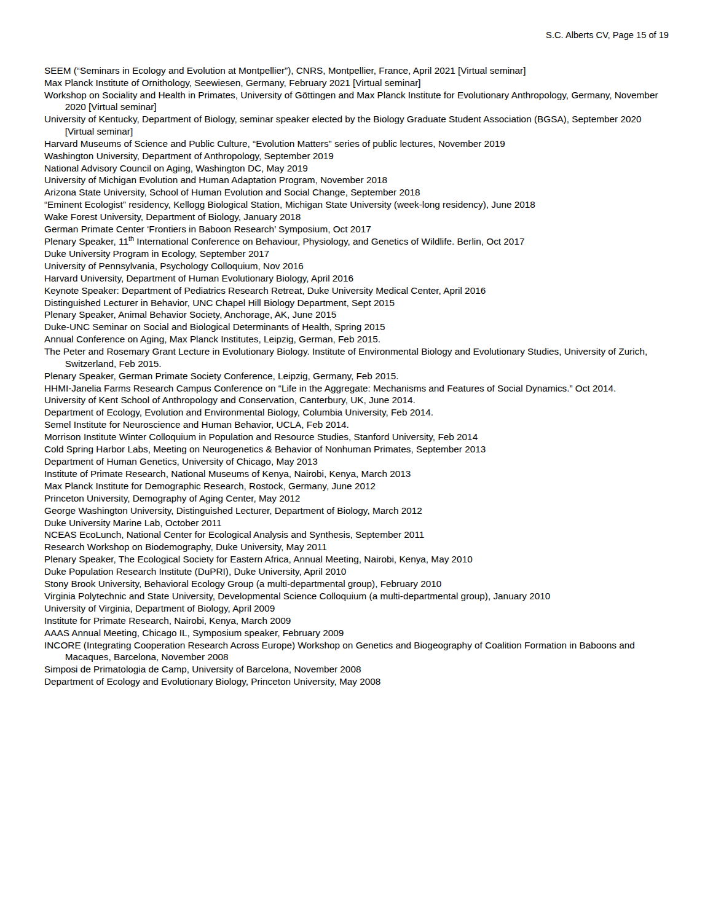S.C. Alberts CV, Page 15 of 19
SEEM (“Seminars in Ecology and Evolution at Montpellier”), CNRS, Montpellier, France, April 2021 [Virtual seminar]
Max Planck Institute of Ornithology, Seewiesen, Germany, February 2021 [Virtual seminar]
Workshop on Sociality and Health in Primates, University of Göttingen and Max Planck Institute for Evolutionary Anthropology, Germany, November 2020 [Virtual seminar]
University of Kentucky, Department of Biology, seminar speaker elected by the Biology Graduate Student Association (BGSA), September 2020 [Virtual seminar]
Harvard Museums of Science and Public Culture, “Evolution Matters” series of public lectures, November 2019
Washington University, Department of Anthropology, September 2019
National Advisory Council on Aging, Washington DC, May 2019
University of Michigan Evolution and Human Adaptation Program, November 2018
Arizona State University, School of Human Evolution and Social Change, September 2018
“Eminent Ecologist” residency, Kellogg Biological Station, Michigan State University (week-long residency), June 2018
Wake Forest University, Department of Biology, January 2018
German Primate Center ‘Frontiers in Baboon Research’ Symposium, Oct 2017
Plenary Speaker, 11th International Conference on Behaviour, Physiology, and Genetics of Wildlife. Berlin, Oct 2017
Duke University Program in Ecology, September 2017
University of Pennsylvania, Psychology Colloquium, Nov 2016
Harvard University, Department of Human Evolutionary Biology, April 2016
Keynote Speaker: Department of Pediatrics Research Retreat, Duke University Medical Center, April 2016
Distinguished Lecturer in Behavior, UNC Chapel Hill Biology Department, Sept 2015
Plenary Speaker, Animal Behavior Society, Anchorage, AK, June 2015
Duke-UNC Seminar on Social and Biological Determinants of Health, Spring 2015
Annual Conference on Aging, Max Planck Institutes, Leipzig, German, Feb 2015.
The Peter and Rosemary Grant Lecture in Evolutionary Biology. Institute of Environmental Biology and Evolutionary Studies, University of Zurich, Switzerland, Feb 2015.
Plenary Speaker, German Primate Society Conference, Leipzig, Germany, Feb 2015.
HHMI-Janelia Farms Research Campus Conference on “Life in the Aggregate: Mechanisms and Features of Social Dynamics.” Oct 2014.
University of Kent School of Anthropology and Conservation, Canterbury, UK, June 2014.
Department of Ecology, Evolution and Environmental Biology, Columbia University, Feb 2014.
Semel Institute for Neuroscience and Human Behavior, UCLA, Feb 2014.
Morrison Institute Winter Colloquium in Population and Resource Studies, Stanford University, Feb 2014
Cold Spring Harbor Labs, Meeting on Neurogenetics & Behavior of Nonhuman Primates, September 2013
Department of Human Genetics, University of Chicago, May 2013
Institute of Primate Research, National Museums of Kenya, Nairobi, Kenya, March 2013
Max Planck Institute for Demographic Research, Rostock, Germany, June 2012
Princeton University, Demography of Aging Center, May 2012
George Washington University, Distinguished Lecturer, Department of Biology, March 2012
Duke University Marine Lab, October 2011
NCEAS EcoLunch, National Center for Ecological Analysis and Synthesis, September 2011
Research Workshop on Biodemography, Duke University, May 2011
Plenary Speaker, The Ecological Society for Eastern Africa, Annual Meeting, Nairobi, Kenya, May 2010
Duke Population Research Institute (DuPRI), Duke University, April 2010
Stony Brook University, Behavioral Ecology Group (a multi-departmental group), February 2010
Virginia Polytechnic and State University, Developmental Science Colloquium (a multi-departmental group), January 2010
University of Virginia, Department of Biology, April 2009
Institute for Primate Research, Nairobi, Kenya, March 2009
AAAS Annual Meeting, Chicago IL, Symposium speaker, February 2009
INCORE (Integrating Cooperation Research Across Europe) Workshop on Genetics and Biogeography of Coalition Formation in Baboons and Macaques, Barcelona, November 2008
Simposi de Primatologia de Camp, University of Barcelona, November 2008
Department of Ecology and Evolutionary Biology, Princeton University, May 2008